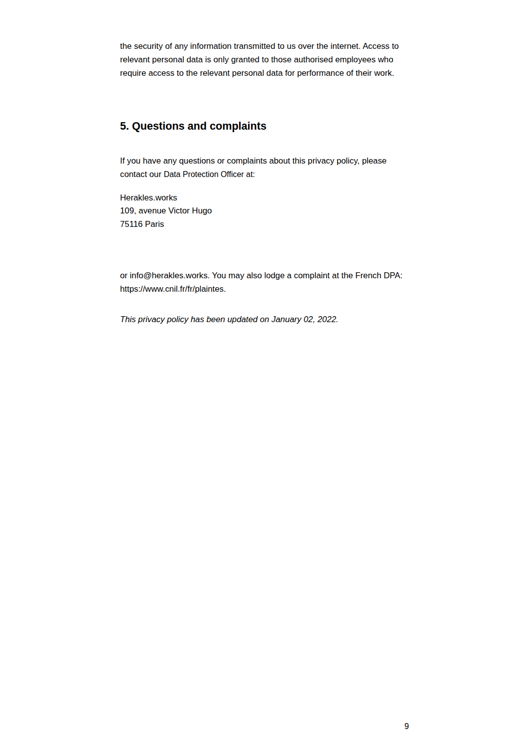the security of any information transmitted to us over the internet. Access to relevant personal data is only granted to those authorised employees who require access to the relevant personal data for performance of their work.
5. Questions and complaints
If you have any questions or complaints about this privacy policy, please contact our Data Protection Officer at:
Herakles.works
109, avenue Victor Hugo
75116 Paris
or info@herakles.works. You may also lodge a complaint at the French DPA: https://www.cnil.fr/fr/plaintes.
This privacy policy has been updated on January 02, 2022.
9